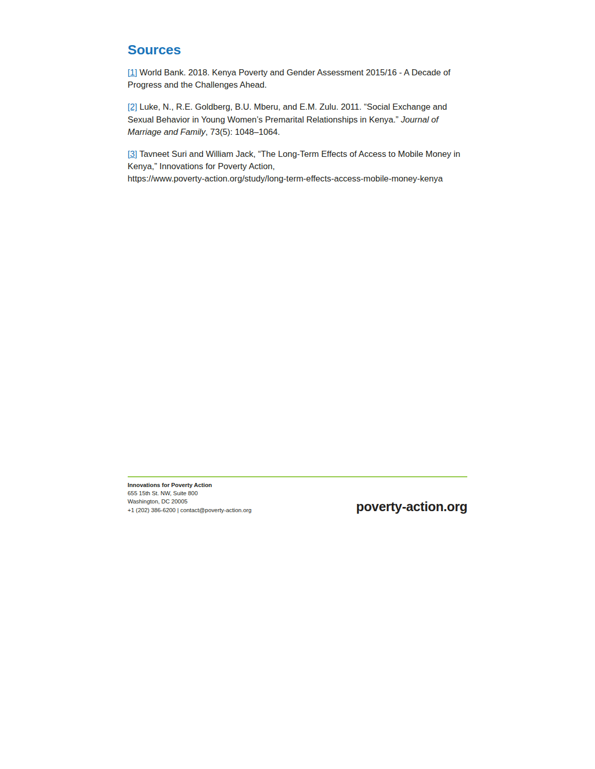Sources
[1] World Bank. 2018. Kenya Poverty and Gender Assessment 2015/16 - A Decade of Progress and the Challenges Ahead.
[2] Luke, N., R.E. Goldberg, B.U. Mberu, and E.M. Zulu. 2011. “Social Exchange and Sexual Behavior in Young Women’s Premarital Relationships in Kenya.” Journal of Marriage and Family, 73(5): 1048–1064.
[3] Tavneet Suri and William Jack, “The Long-Term Effects of Access to Mobile Money in Kenya,” Innovations for Poverty Action,
https://www.poverty-action.org/study/long-term-effects-access-mobile-money-kenya
Innovations for Poverty Action
655 15th St. NW, Suite 800
Washington, DC 20005
+1 (202) 386-6200 | contact@poverty-action.org
poverty-action.org